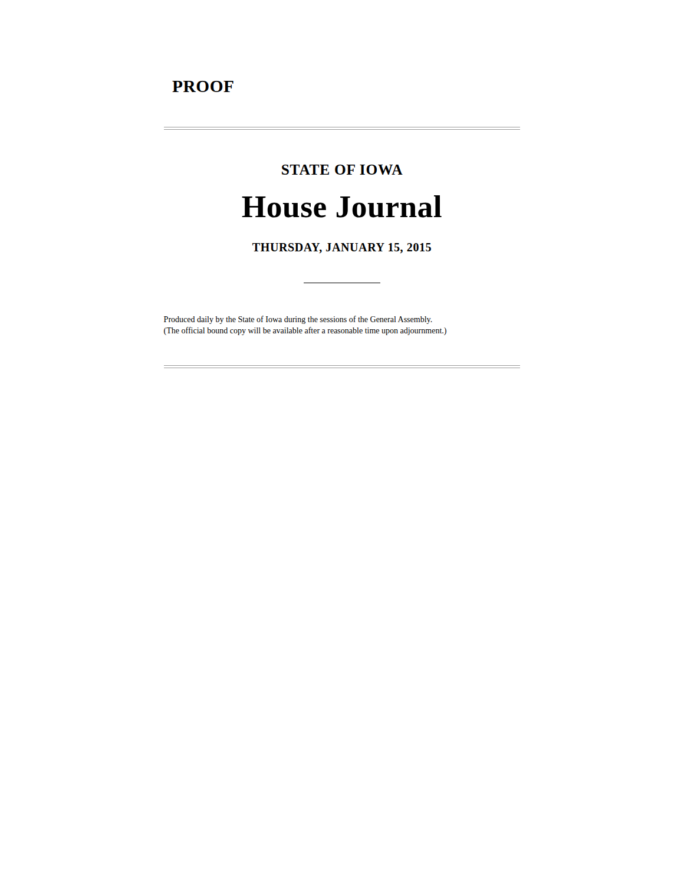PROOF
STATE OF IOWA
House Journal
THURSDAY, JANUARY 15, 2015
Produced daily by the State of Iowa during the sessions of the General Assembly.
(The official bound copy will be available after a reasonable time upon adjournment.)